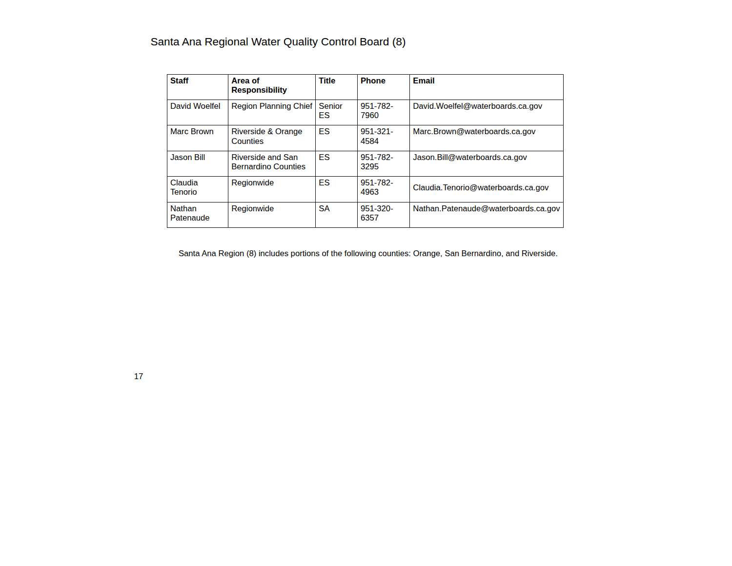Santa Ana Regional Water Quality Control Board (8)
| Staff | Area of Responsibility | Title | Phone | Email |
| --- | --- | --- | --- | --- |
| David Woelfel | Region Planning Chief | Senior ES | 951-782-7960 | David.Woelfel@waterboards.ca.gov |
| Marc Brown | Riverside & Orange Counties | ES | 951-321-4584 | Marc.Brown@waterboards.ca.gov |
| Jason Bill | Riverside and San Bernardino Counties | ES | 951-782-3295 | Jason.Bill@waterboards.ca.gov |
| Claudia Tenorio | Regionwide | ES | 951-782-4963 | Claudia.Tenorio@waterboards.ca.gov |
| Nathan Patenaude | Regionwide | SA | 951-320-6357 | Nathan.Patenaude@waterboards.ca.gov |
Santa Ana Region (8) includes portions of the following counties: Orange, San Bernardino, and Riverside.
17